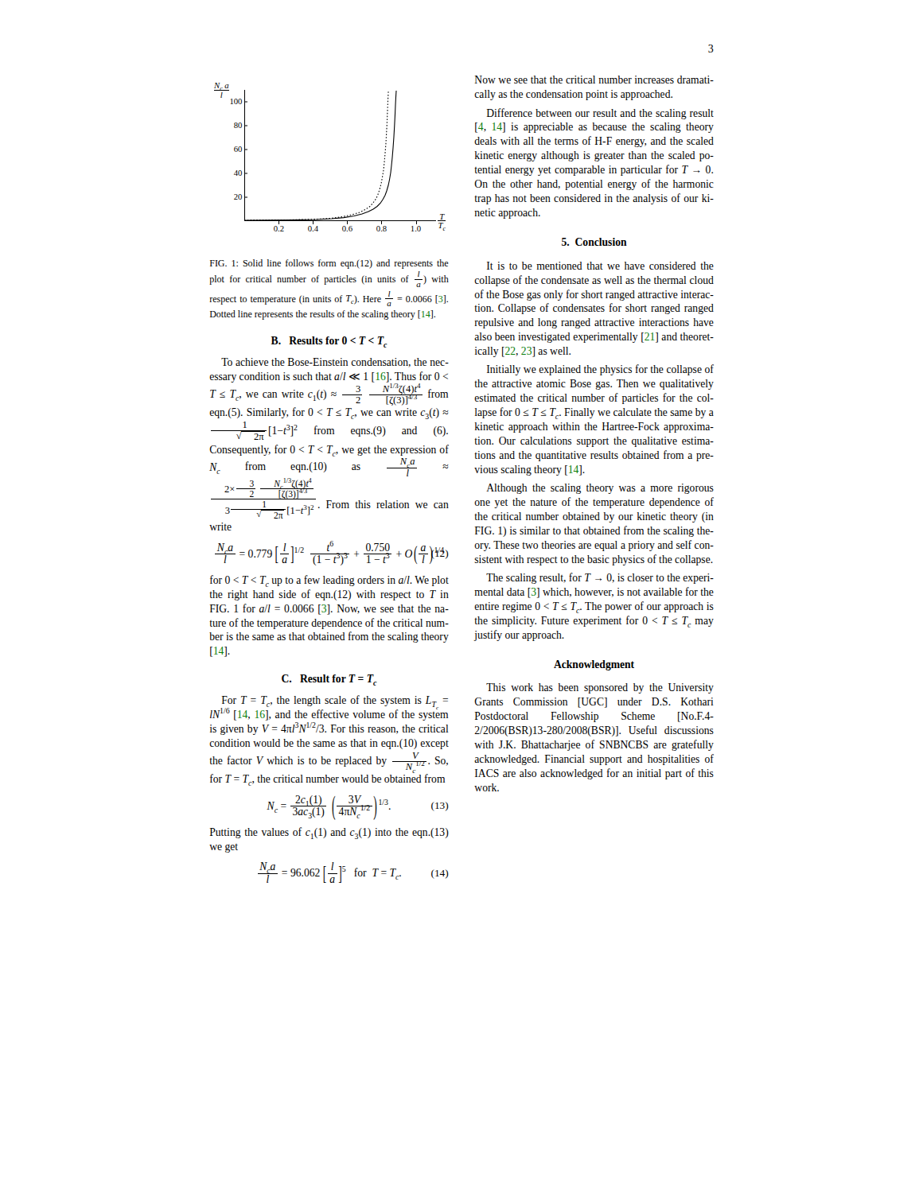3
Nc a l
TTc
20
40
60
80
100
0.2
0.4
0.6
0.8
1.0
FIG. 1: Solid line follows form eqn.(12) and represents the plot for critical number of particles (in units of la) with respect to temperature (in units of Tc). Here la = 0.0066 [3]. Dotted line represents the results of the scaling theory [14].
B. Results for 0 < T < Tc
To achieve the Bose-Einstein condensation, the necessary condition is such that a/l ≪ 1 [16]. Thus for 0 < T ≤ Tc, we can write c1(t) ≈ 32 N1/3ζ(4)t4[ζ(3)]4/3 from eqn.(5). Similarly, for 0 < T ≤ Tc, we can write c3(t) ≈ 12π[1−t3]2 from eqns.(9) and (6). Consequently, for 0 < T < Tc, we get the expression of Nc from eqn.(10) as Nca l ≈ 2×32 Nc1/3ζ(4)t4[ζ(3)]4/3312π[1−t3]2. From this relation we can write
Nca l = 0.779 [la]1/2 t6(1 − t3)3 + 0.7501 − t3 + O(al)1/4 (12)
for 0 < T < Tc up to a few leading orders in a/l. We plot the right hand side of eqn.(12) with respect to T in FIG. 1 for a/l = 0.0066 [3]. Now, we see that the nature of the temperature dependence of the critical number is the same as that obtained from the scaling theory [14].
C. Result for T = Tc
For T = Tc, the length scale of the system is LTc = lN1/6 [14, 16], and the effective volume of the system is given by V = 4πl3N1/2/3. For this reason, the critical condition would be the same as that in eqn.(10) except the factor V which is to be replaced by VNc1/2. So, for T = Tc, the critical number would be obtained from
Nc = 2c1(1) 3ac3(1) (3V 4πNc1/2)1/3. (13)
Putting the values of c1(1) and c3(1) into the eqn.(13) we get
Nca l = 96.062 [la]5 for T = Tc. (14)
Now we see that the critical number increases dramatically as the condensation point is approached.
Difference between our result and the scaling result [4, 14] is appreciable as because the scaling theory deals with all the terms of H-F energy, and the scaled kinetic energy although is greater than the scaled potential energy yet comparable in particular for T → 0. On the other hand, potential energy of the harmonic trap has not been considered in the analysis of our kinetic approach.
5. Conclusion
It is to be mentioned that we have considered the collapse of the condensate as well as the thermal cloud of the Bose gas only for short ranged attractive interaction. Collapse of condensates for short ranged ranged repulsive and long ranged attractive interactions have also been investigated experimentally [21] and theoretically [22, 23] as well.
Initially we explained the physics for the collapse of the attractive atomic Bose gas. Then we qualitatively estimated the critical number of particles for the collapse for 0 ≤ T ≤ Tc. Finally we calculate the same by a kinetic approach within the Hartree-Fock approximation. Our calculations support the qualitative estimations and the quantitative results obtained from a previous scaling theory [14].
Although the scaling theory was a more rigorous one yet the nature of the temperature dependence of the critical number obtained by our kinetic theory (in FIG. 1) is similar to that obtained from the scaling theory. These two theories are equal a priory and self consistent with respect to the basic physics of the collapse.
The scaling result, for T → 0, is closer to the experimental data [3] which, however, is not available for the entire regime 0 < T ≤ Tc. The power of our approach is the simplicity. Future experiment for 0 < T ≤ Tc may justify our approach.
Acknowledgment
This work has been sponsored by the University Grants Commission [UGC] under D.S. Kothari Postdoctoral Fellowship Scheme [No.F.4-2/2006(BSR)13-280/2008(BSR)]. Useful discussions with J.K. Bhattacharjee of SNBNCBS are gratefully acknowledged. Financial support and hospitalities of IACS are also acknowledged for an initial part of this work.